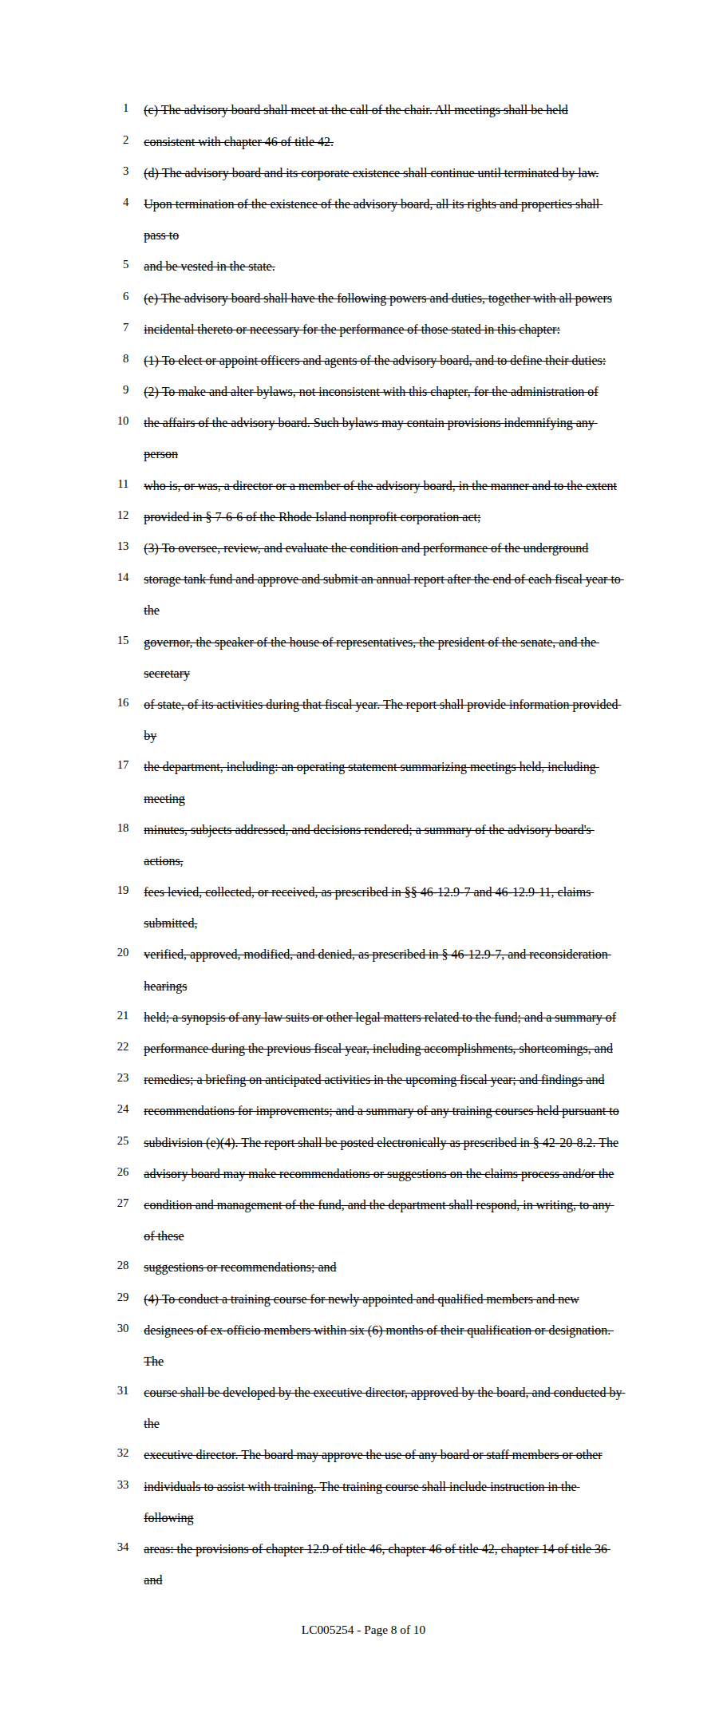(c) The advisory board shall meet at the call of the chair. All meetings shall be held
consistent with chapter 46 of title 42.
(d) The advisory board and its corporate existence shall continue until terminated by law.
Upon termination of the existence of the advisory board, all its rights and properties shall pass to
and be vested in the state.
(e) The advisory board shall have the following powers and duties, together with all powers
incidental thereto or necessary for the performance of those stated in this chapter:
(1) To elect or appoint officers and agents of the advisory board, and to define their duties:
(2) To make and alter bylaws, not inconsistent with this chapter, for the administration of
the affairs of the advisory board. Such bylaws may contain provisions indemnifying any person
who is, or was, a director or a member of the advisory board, in the manner and to the extent
provided in § 7-6-6 of the Rhode Island nonprofit corporation act;
(3) To oversee, review, and evaluate the condition and performance of the underground
storage tank fund and approve and submit an annual report after the end of each fiscal year to the
governor, the speaker of the house of representatives, the president of the senate, and the secretary
of state, of its activities during that fiscal year. The report shall provide information provided by
the department, including: an operating statement summarizing meetings held, including meeting
minutes, subjects addressed, and decisions rendered; a summary of the advisory board's actions,
fees levied, collected, or received, as prescribed in §§ 46-12.9-7 and 46-12.9-11, claims submitted,
verified, approved, modified, and denied, as prescribed in § 46-12.9-7, and reconsideration hearings
held; a synopsis of any law suits or other legal matters related to the fund; and a summary of
performance during the previous fiscal year, including accomplishments, shortcomings, and
remedies; a briefing on anticipated activities in the upcoming fiscal year; and findings and
recommendations for improvements; and a summary of any training courses held pursuant to
subdivision (e)(4). The report shall be posted electronically as prescribed in § 42-20-8.2. The
advisory board may make recommendations or suggestions on the claims process and/or the
condition and management of the fund, and the department shall respond, in writing, to any of these
suggestions or recommendations; and
(4) To conduct a training course for newly appointed and qualified members and new
designees of ex-officio members within six (6) months of their qualification or designation. The
course shall be developed by the executive director, approved by the board, and conducted by the
executive director. The board may approve the use of any board or staff members or other
individuals to assist with training. The training course shall include instruction in the following
areas: the provisions of chapter 12.9 of title 46, chapter 46 of title 42, chapter 14 of title 36 and
LC005254 - Page 8 of 10